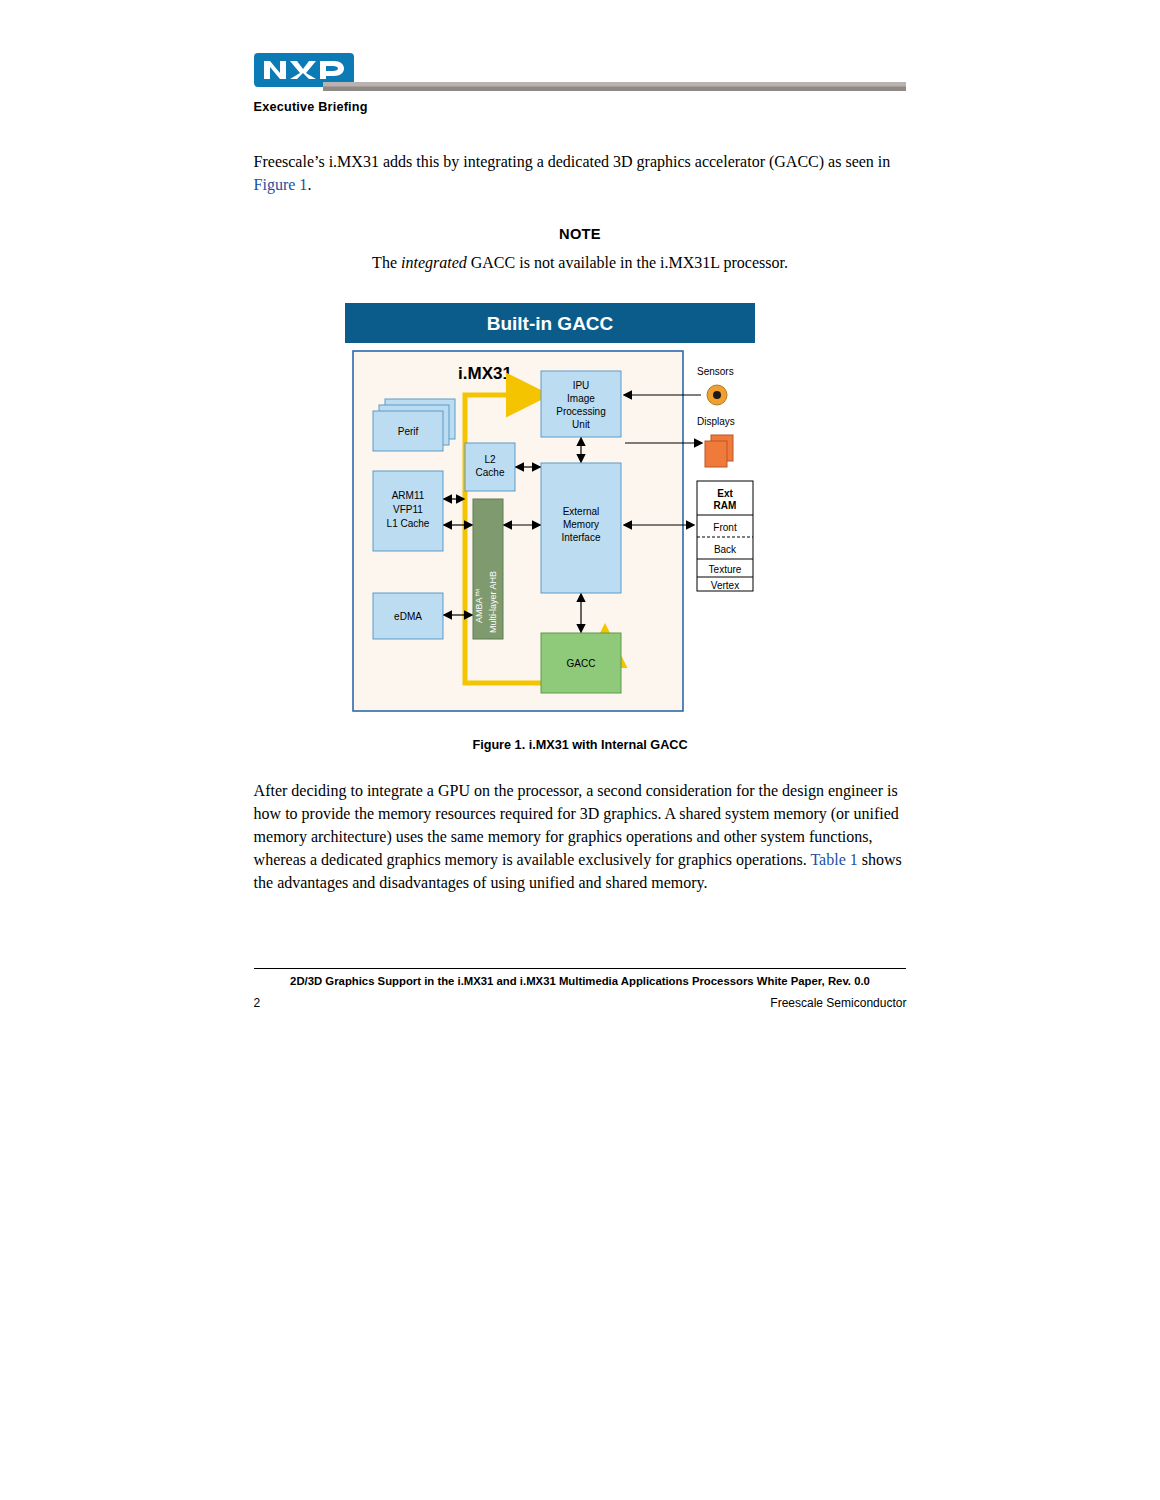Executive Briefing
Freescale’s i.MX31 adds this by integrating a dedicated 3D graphics accelerator (GACC) as seen in Figure 1.
NOTE
The integrated GACC is not available in the i.MX31L processor.
Built-in GACC i.MX31 Perif ARM11 VFP11 L1 Cache eDMA AMBA™ Multi-layer AHB L2 Cache IPU Image Processing Unit External Memory Interface GACC Sensors Displays Ext RAM Front Back Texture Vertex
Figure 1. i.MX31 with Internal GACC
After deciding to integrate a GPU on the processor, a second consideration for the design engineer is how to provide the memory resources required for 3D graphics. A shared system memory (or unified memory architecture) uses the same memory for graphics operations and other system functions, whereas a dedicated graphics memory is available exclusively for graphics operations. Table 1 shows the advantages and disadvantages of using unified and shared memory.
2D/3D Graphics Support in the i.MX31 and i.MX31 Multimedia Applications Processors White Paper, Rev. 0.0
2 Freescale Semiconductor